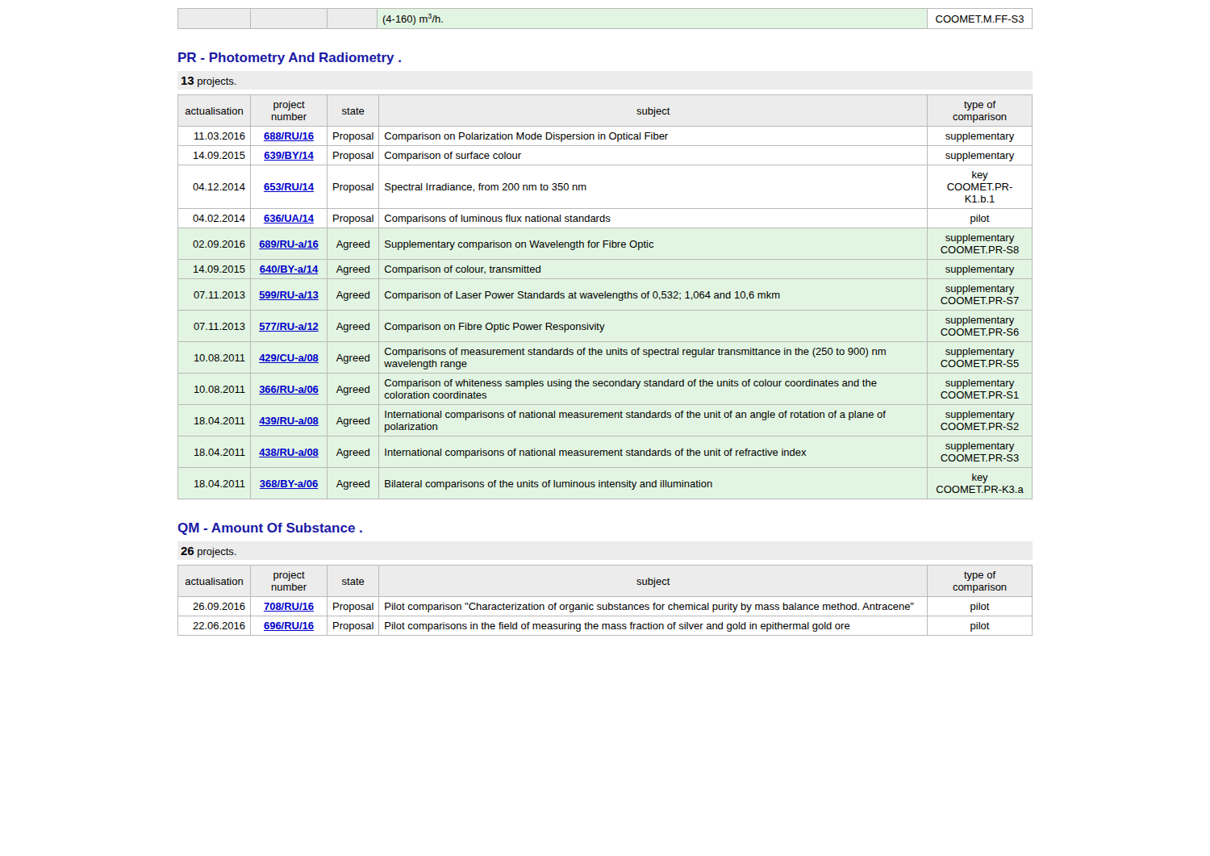| | | | (4-160) m 3 /h. | COOMET.M.FF-S3 |
PR - Photometry And Radiometry .
13 projects.
| actualisation | project number | state | subject | type of comparison |
| --- | --- | --- | --- | --- |
| 11.03.2016 | 688/RU/16 | Proposal | Comparison on Polarization Mode Dispersion in Optical Fiber | supplementary |
| 14.09.2015 | 639/BY/14 | Proposal | Comparison of surface colour | supplementary |
| 04.12.2014 | 653/RU/14 | Proposal | Spectral Irradiance, from 200 nm to 350 nm | key COOMET.PR-K1.b.1 |
| 04.02.2014 | 636/UA/14 | Proposal | Comparisons of luminous flux national standards | pilot |
| 02.09.2016 | 689/RU-a/16 | Agreed | Supplementary comparison on Wavelength for Fibre Optic | supplementary COOMET.PR-S8 |
| 14.09.2015 | 640/BY-a/14 | Agreed | Comparison of colour, transmitted | supplementary |
| 07.11.2013 | 599/RU-a/13 | Agreed | Comparison of Laser Power Standards at wavelengths of 0,532; 1,064 and 10,6 mkm | supplementary COOMET.PR-S7 |
| 07.11.2013 | 577/RU-a/12 | Agreed | Comparison on Fibre Optic Power Responsivity | supplementary COOMET.PR-S6 |
| 10.08.2011 | 429/CU-a/08 | Agreed | Comparisons of measurement standards of the units of spectral regular transmittance in the (250 to 900) nm wavelength range | supplementary COOMET.PR-S5 |
| 10.08.2011 | 366/RU-a/06 | Agreed | Comparison of whiteness samples using the secondary standard of the units of colour coordinates and the coloration coordinates | supplementary COOMET.PR-S1 |
| 18.04.2011 | 439/RU-a/08 | Agreed | International comparisons of national measurement standards of the unit of an angle of rotation of a plane of polarization | supplementary COOMET.PR-S2 |
| 18.04.2011 | 438/RU-a/08 | Agreed | International comparisons of national measurement standards of the unit of refractive index | supplementary COOMET.PR-S3 |
| 18.04.2011 | 368/BY-a/06 | Agreed | Bilateral comparisons of the units of luminous intensity and illumination | key COOMET.PR-K3.a |
QM - Amount Of Substance .
26 projects.
| actualisation | project number | state | subject | type of comparison |
| --- | --- | --- | --- | --- |
| 26.09.2016 | 708/RU/16 | Proposal | Pilot comparison "Characterization of organic substances for chemical purity by mass balance method. Antracene" | pilot |
| 22.06.2016 | 696/RU/16 | Proposal | Pilot comparisons in the field of measuring the mass fraction of silver and gold in epithermal gold ore | pilot |